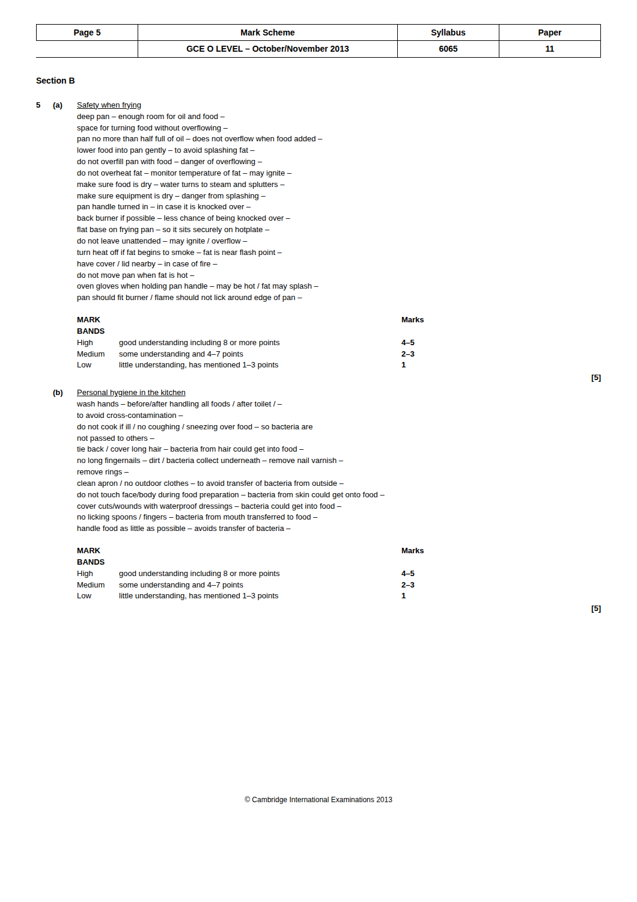| Page 5 | Mark Scheme | Syllabus | Paper |
| | GCE O LEVEL – October/November 2013 | 6065 | 11 |
Section B
5
(a)
Safety when frying
deep pan – enough room for oil and food –
space for turning food without overflowing –
pan no more than half full of oil – does not overflow when food added –
lower food into pan gently – to avoid splashing fat –
do not overfill pan with food – danger of overflowing –
do not overheat fat – monitor temperature of fat – may ignite –
make sure food is dry – water turns to steam and splutters –
make sure equipment is dry – danger from splashing –
pan handle turned in – in case it is knocked over –
back burner if possible – less chance of being knocked over –
flat base on frying pan – so it sits securely on hotplate –
do not leave unattended – may ignite / overflow –
turn heat off if fat begins to smoke – fat is near flash point –
have cover / lid nearby – in case of fire –
do not move pan when fat is hot –
oven gloves when holding pan handle – may be hot / fat may splash –
pan should fit burner / flame should not lick around edge of pan –
| MARK BANDS | | Marks |
| High | good understanding including 8 or more points | 4–5 |
| Medium | some understanding and 4–7 points | 2–3 |
| Low | little understanding, has mentioned 1–3 points | 1 |
[5]
(b)
Personal hygiene in the kitchen
wash hands – before/after handling all foods / after toilet / –
to avoid cross-contamination –
do not cook if ill / no coughing / sneezing over food – so bacteria are
not passed to others –
tie back / cover long hair – bacteria from hair could get into food –
no long fingernails – dirt / bacteria collect underneath – remove nail varnish –
remove rings –
clean apron / no outdoor clothes – to avoid transfer of bacteria from outside –
do not touch face/body during food preparation – bacteria from skin could get onto food –
cover cuts/wounds with waterproof dressings – bacteria could get into food –
no licking spoons / fingers – bacteria from mouth transferred to food –
handle food as little as possible – avoids transfer of bacteria –
| MARK BANDS | | Marks |
| High | good understanding including 8 or more points | 4–5 |
| Medium | some understanding and 4–7 points | 2–3 |
| Low | little understanding, has mentioned 1–3 points | 1 |
[5]
© Cambridge International Examinations 2013